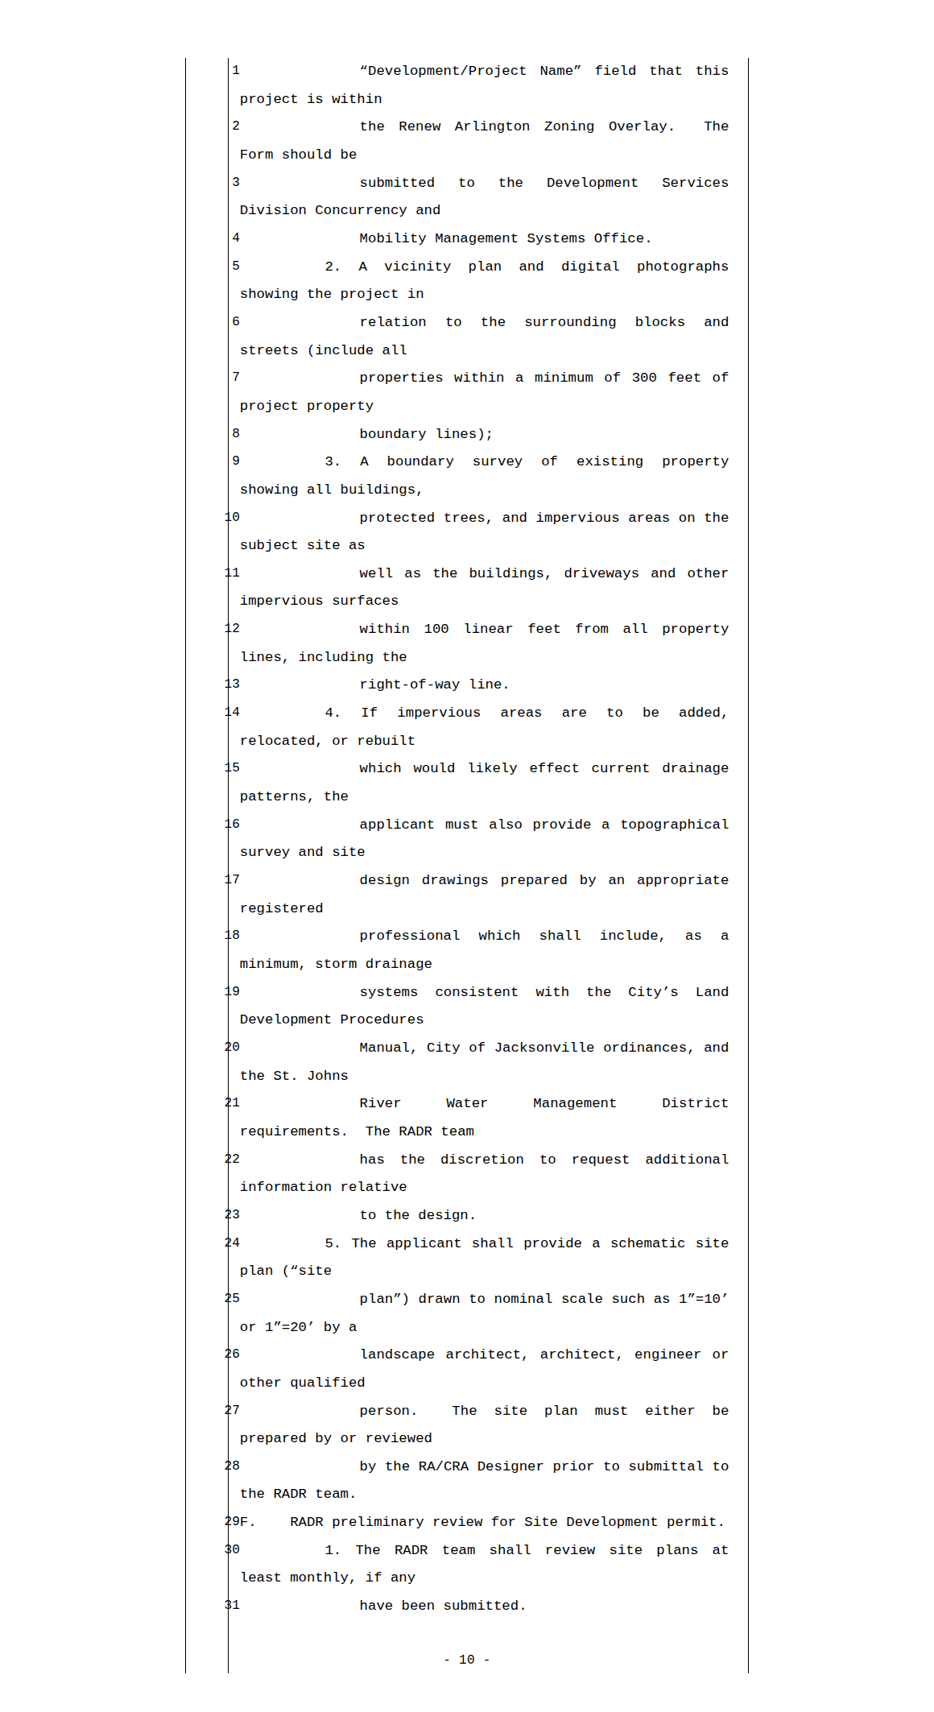| 1 | “Development/Project Name” field that this project is within |
| 2 | the Renew Arlington Zoning Overlay. The Form should be |
| 3 | submitted to the Development Services Division Concurrency and |
| 4 | Mobility Management Systems Office. |
| 5 | 2. A vicinity plan and digital photographs showing the project in |
| 6 | relation to the surrounding blocks and streets (include all |
| 7 | properties within a minimum of 300 feet of project property |
| 8 | boundary lines); |
| 9 | 3. A boundary survey of existing property showing all buildings, |
| 10 | protected trees, and impervious areas on the subject site as |
| 11 | well as the buildings, driveways and other impervious surfaces |
| 12 | within 100 linear feet from all property lines, including the |
| 13 | right-of-way line. |
| 14 | 4. If impervious areas are to be added, relocated, or rebuilt |
| 15 | which would likely effect current drainage patterns, the |
| 16 | applicant must also provide a topographical survey and site |
| 17 | design drawings prepared by an appropriate registered |
| 18 | professional which shall include, as a minimum, storm drainage |
| 19 | systems consistent with the City’s Land Development Procedures |
| 20 | Manual, City of Jacksonville ordinances, and the St. Johns |
| 21 | River Water Management District requirements. The RADR team |
| 22 | has the discretion to request additional information relative |
| 23 | to the design. |
| 24 | 5. The applicant shall provide a schematic site plan (“site |
| 25 | plan”) drawn to nominal scale such as 1”=10’ or 1”=20’ by a |
| 26 | landscape architect, architect, engineer or other qualified |
| 27 | person. The site plan must either be prepared by or reviewed |
| 28 | by the RA/CRA Designer prior to submittal to the RADR team. |
| 29 | F. RADR preliminary review for Site Development permit. |
| 30 | 1. The RADR team shall review site plans at least monthly, if any |
| 31 | have been submitted. |
- 10 -